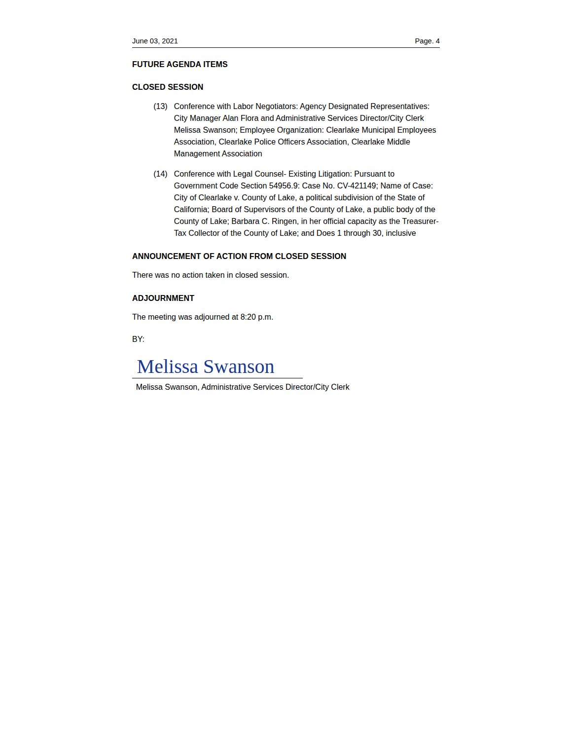June 03, 2021 Page. 4
FUTURE AGENDA ITEMS
CLOSED SESSION
(13) Conference with Labor Negotiators: Agency Designated Representatives: City Manager Alan Flora and Administrative Services Director/City Clerk Melissa Swanson; Employee Organization: Clearlake Municipal Employees Association, Clearlake Police Officers Association, Clearlake Middle Management Association
(14) Conference with Legal Counsel- Existing Litigation: Pursuant to Government Code Section 54956.9: Case No. CV-421149; Name of Case: City of Clearlake v. County of Lake, a political subdivision of the State of California; Board of Supervisors of the County of Lake, a public body of the County of Lake; Barbara C. Ringen, in her official capacity as the Treasurer-Tax Collector of the County of Lake; and Does 1 through 30, inclusive
ANNOUNCEMENT OF ACTION FROM CLOSED SESSION
There was no action taken in closed session.
ADJOURNMENT
The meeting was adjourned at 8:20 p.m.
BY:
Melissa Swanson
Melissa Swanson, Administrative Services Director/City Clerk